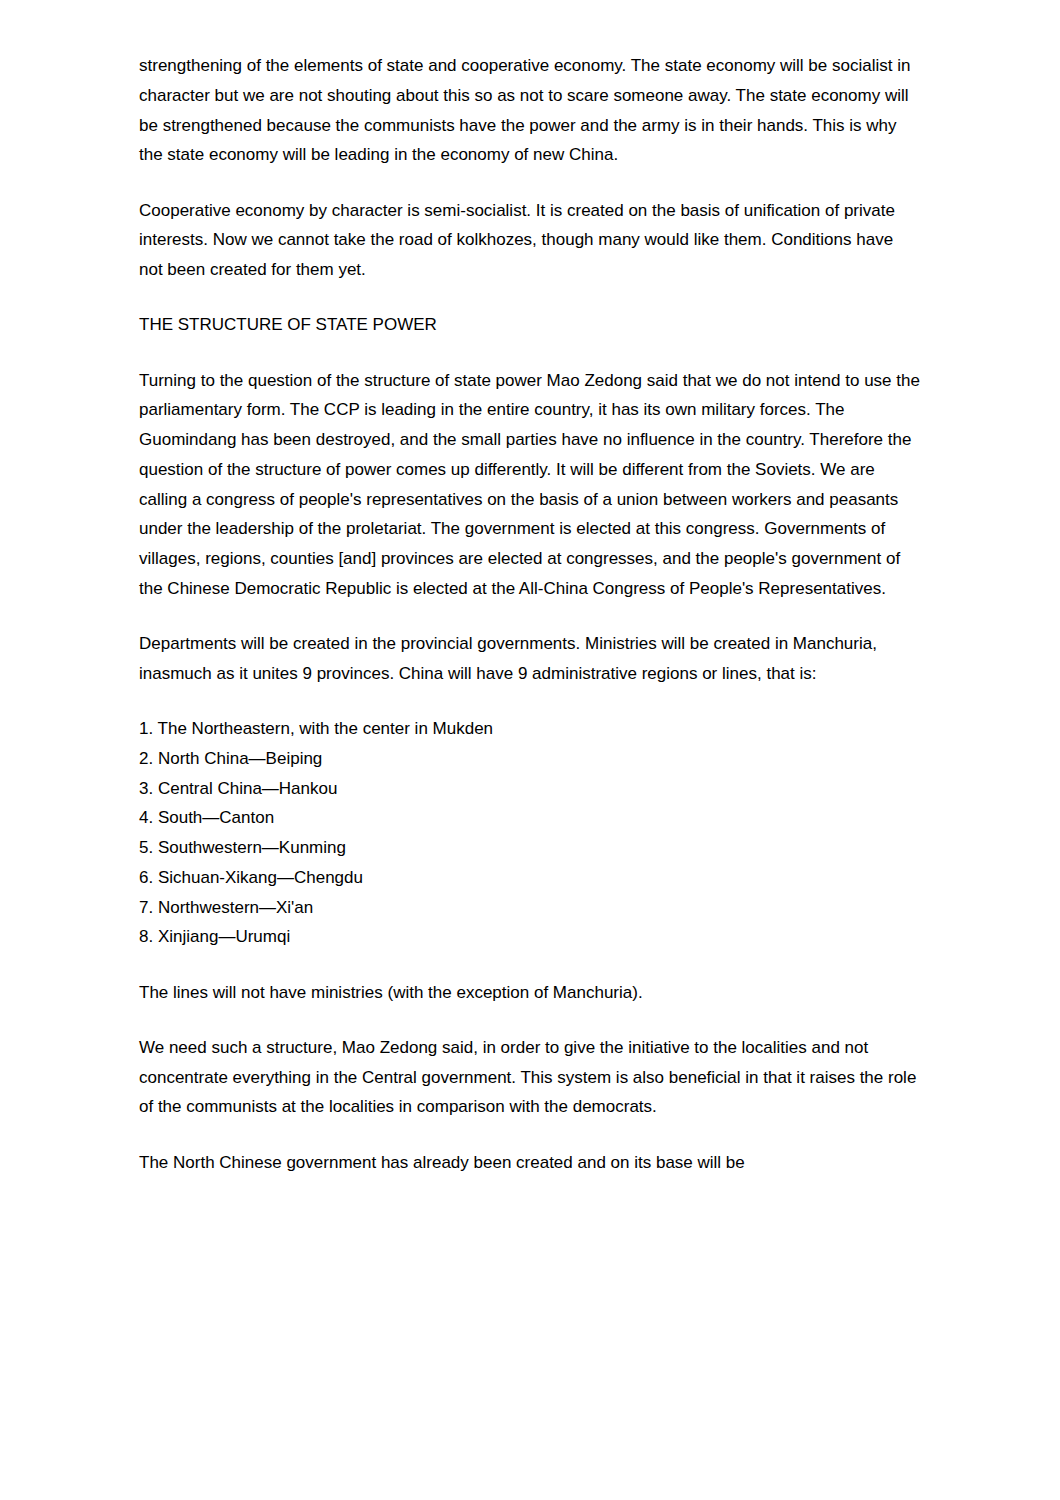strengthening of the elements of state and cooperative economy. The state economy will be socialist in character but we are not shouting about this so as not to scare someone away. The state economy will be strengthened because the communists have the power and the army is in their hands. This is why the state economy will be leading in the economy of new China.
Cooperative economy by character is semi-socialist. It is created on the basis of unification of private interests. Now we cannot take the road of kolkhozes, though many would like them. Conditions have not been created for them yet.
The Structure of State Power
Turning to the question of the structure of state power Mao Zedong said that we do not intend to use the parliamentary form. The CCP is leading in the entire country, it has its own military forces. The Guomindang has been destroyed, and the small parties have no influence in the country. Therefore the question of the structure of power comes up differently. It will be different from the Soviets. We are calling a congress of people's representatives on the basis of a union between workers and peasants under the leadership of the proletariat. The government is elected at this congress. Governments of villages, regions, counties [and] provinces are elected at congresses, and the people's government of the Chinese Democratic Republic is elected at the All-China Congress of People's Representatives.
Departments will be created in the provincial governments. Ministries will be created in Manchuria, inasmuch as it unites 9 provinces. China will have 9 administrative regions or lines, that is:
1. The Northeastern, with the center in Mukden
2. North China—Beiping
3. Central China—Hankou
4. South—Canton
5. Southwestern—Kunming
6. Sichuan-Xikang—Chengdu
7. Northwestern—Xi'an
8. Xinjiang—Urumqi
The lines will not have ministries (with the exception of Manchuria).
We need such a structure, Mao Zedong said, in order to give the initiative to the localities and not concentrate everything in the Central government. This system is also beneficial in that it raises the role of the communists at the localities in comparison with the democrats.
The North Chinese government has already been created and on its base will be